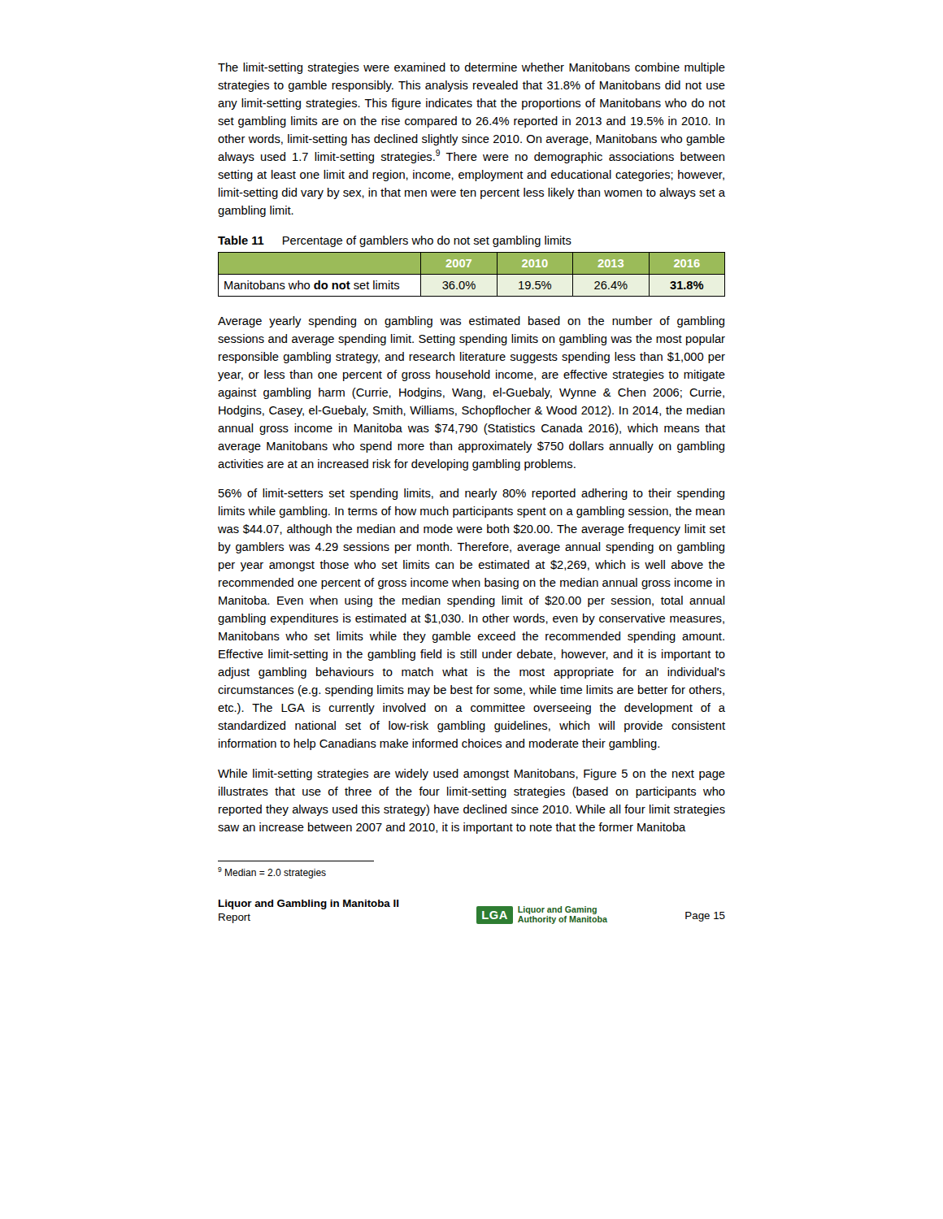The limit-setting strategies were examined to determine whether Manitobans combine multiple strategies to gamble responsibly. This analysis revealed that 31.8% of Manitobans did not use any limit-setting strategies. This figure indicates that the proportions of Manitobans who do not set gambling limits are on the rise compared to 26.4% reported in 2013 and 19.5% in 2010. In other words, limit-setting has declined slightly since 2010. On average, Manitobans who gamble always used 1.7 limit-setting strategies.9 There were no demographic associations between setting at least one limit and region, income, employment and educational categories; however, limit-setting did vary by sex, in that men were ten percent less likely than women to always set a gambling limit.
Table 11 Percentage of gamblers who do not set gambling limits
| | 2007 | 2010 | 2013 | 2016 |
| --- | --- | --- | --- | --- |
| Manitobans who do not set limits | 36.0% | 19.5% | 26.4% | 31.8% |
Average yearly spending on gambling was estimated based on the number of gambling sessions and average spending limit. Setting spending limits on gambling was the most popular responsible gambling strategy, and research literature suggests spending less than $1,000 per year, or less than one percent of gross household income, are effective strategies to mitigate against gambling harm (Currie, Hodgins, Wang, el-Guebaly, Wynne & Chen 2006; Currie, Hodgins, Casey, el-Guebaly, Smith, Williams, Schopflocher & Wood 2012). In 2014, the median annual gross income in Manitoba was $74,790 (Statistics Canada 2016), which means that average Manitobans who spend more than approximately $750 dollars annually on gambling activities are at an increased risk for developing gambling problems.
56% of limit-setters set spending limits, and nearly 80% reported adhering to their spending limits while gambling. In terms of how much participants spent on a gambling session, the mean was $44.07, although the median and mode were both $20.00. The average frequency limit set by gamblers was 4.29 sessions per month. Therefore, average annual spending on gambling per year amongst those who set limits can be estimated at $2,269, which is well above the recommended one percent of gross income when basing on the median annual gross income in Manitoba. Even when using the median spending limit of $20.00 per session, total annual gambling expenditures is estimated at $1,030. In other words, even by conservative measures, Manitobans who set limits while they gamble exceed the recommended spending amount. Effective limit-setting in the gambling field is still under debate, however, and it is important to adjust gambling behaviours to match what is the most appropriate for an individual's circumstances (e.g. spending limits may be best for some, while time limits are better for others, etc.). The LGA is currently involved on a committee overseeing the development of a standardized national set of low-risk gambling guidelines, which will provide consistent information to help Canadians make informed choices and moderate their gambling.
While limit-setting strategies are widely used amongst Manitobans, Figure 5 on the next page illustrates that use of three of the four limit-setting strategies (based on participants who reported they always used this strategy) have declined since 2010. While all four limit strategies saw an increase between 2007 and 2010, it is important to note that the former Manitoba
9 Median = 2.0 strategies
Liquor and Gambling in Manitoba II
Report
LGA Liquor and Gaming Authority of Manitoba
Page 15